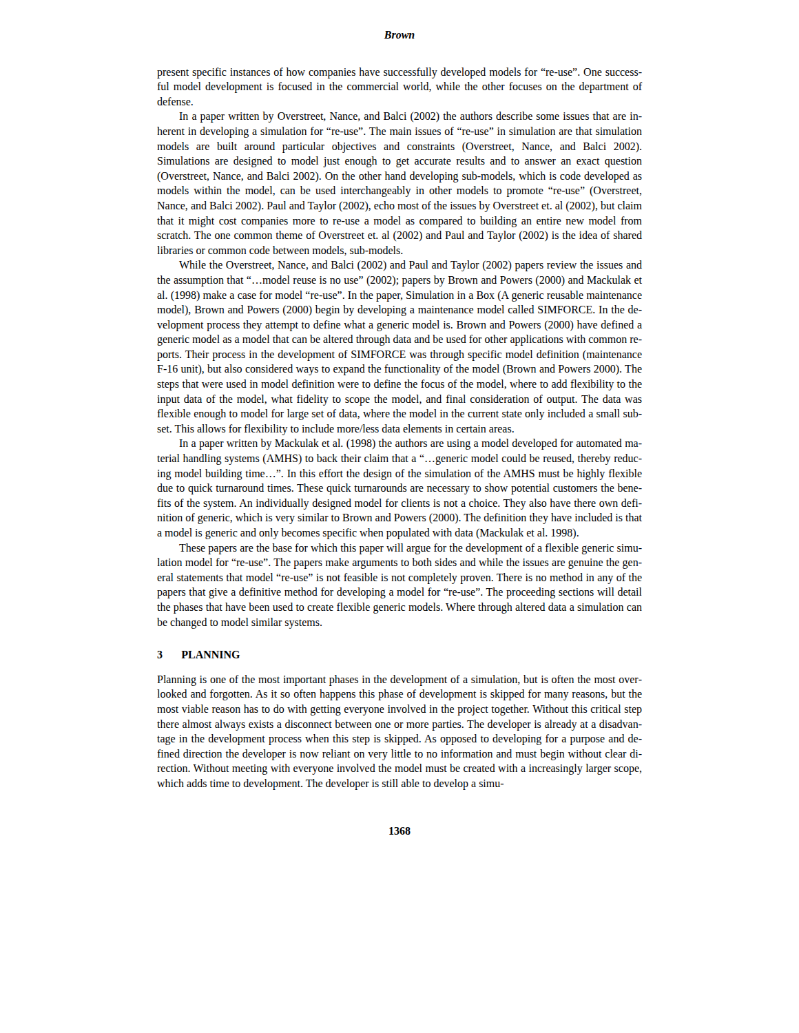Brown
present specific instances of how companies have successfully developed models for “re-use”. One successful model development is focused in the commercial world, while the other focuses on the department of defense.
In a paper written by Overstreet, Nance, and Balci (2002) the authors describe some issues that are inherent in developing a simulation for “re-use”. The main issues of “re-use” in simulation are that simulation models are built around particular objectives and constraints (Overstreet, Nance, and Balci 2002). Simulations are designed to model just enough to get accurate results and to answer an exact question (Overstreet, Nance, and Balci 2002). On the other hand developing sub-models, which is code developed as models within the model, can be used interchangeably in other models to promote “re-use” (Overstreet, Nance, and Balci 2002). Paul and Taylor (2002), echo most of the issues by Overstreet et. al (2002), but claim that it might cost companies more to re-use a model as compared to building an entire new model from scratch. The one common theme of Overstreet et. al (2002) and Paul and Taylor (2002) is the idea of shared libraries or common code between models, sub-models.
While the Overstreet, Nance, and Balci (2002) and Paul and Taylor (2002) papers review the issues and the assumption that “…model reuse is no use” (2002); papers by Brown and Powers (2000) and Mackulak et al. (1998) make a case for model “re-use”. In the paper, Simulation in a Box (A generic reusable maintenance model), Brown and Powers (2000) begin by developing a maintenance model called SIMFORCE. In the development process they attempt to define what a generic model is. Brown and Powers (2000) have defined a generic model as a model that can be altered through data and be used for other applications with common reports. Their process in the development of SIMFORCE was through specific model definition (maintenance F-16 unit), but also considered ways to expand the functionality of the model (Brown and Powers 2000). The steps that were used in model definition were to define the focus of the model, where to add flexibility to the input data of the model, what fidelity to scope the model, and final consideration of output. The data was flexible enough to model for large set of data, where the model in the current state only included a small subset. This allows for flexibility to include more/less data elements in certain areas.
In a paper written by Mackulak et al. (1998) the authors are using a model developed for automated material handling systems (AMHS) to back their claim that a “…generic model could be reused, thereby reducing model building time…”. In this effort the design of the simulation of the AMHS must be highly flexible due to quick turnaround times. These quick turnarounds are necessary to show potential customers the benefits of the system. An individually designed model for clients is not a choice. They also have there own definition of generic, which is very similar to Brown and Powers (2000). The definition they have included is that a model is generic and only becomes specific when populated with data (Mackulak et al. 1998).
These papers are the base for which this paper will argue for the development of a flexible generic simulation model for “re-use”. The papers make arguments to both sides and while the issues are genuine the general statements that model “re-use” is not feasible is not completely proven. There is no method in any of the papers that give a definitive method for developing a model for “re-use”. The proceeding sections will detail the phases that have been used to create flexible generic models. Where through altered data a simulation can be changed to model similar systems.
3 PLANNING
Planning is one of the most important phases in the development of a simulation, but is often the most overlooked and forgotten. As it so often happens this phase of development is skipped for many reasons, but the most viable reason has to do with getting everyone involved in the project together. Without this critical step there almost always exists a disconnect between one or more parties. The developer is already at a disadvantage in the development process when this step is skipped. As opposed to developing for a purpose and defined direction the developer is now reliant on very little to no information and must begin without clear direction. Without meeting with everyone involved the model must be created with a increasingly larger scope, which adds time to development. The developer is still able to develop a simu-
1368